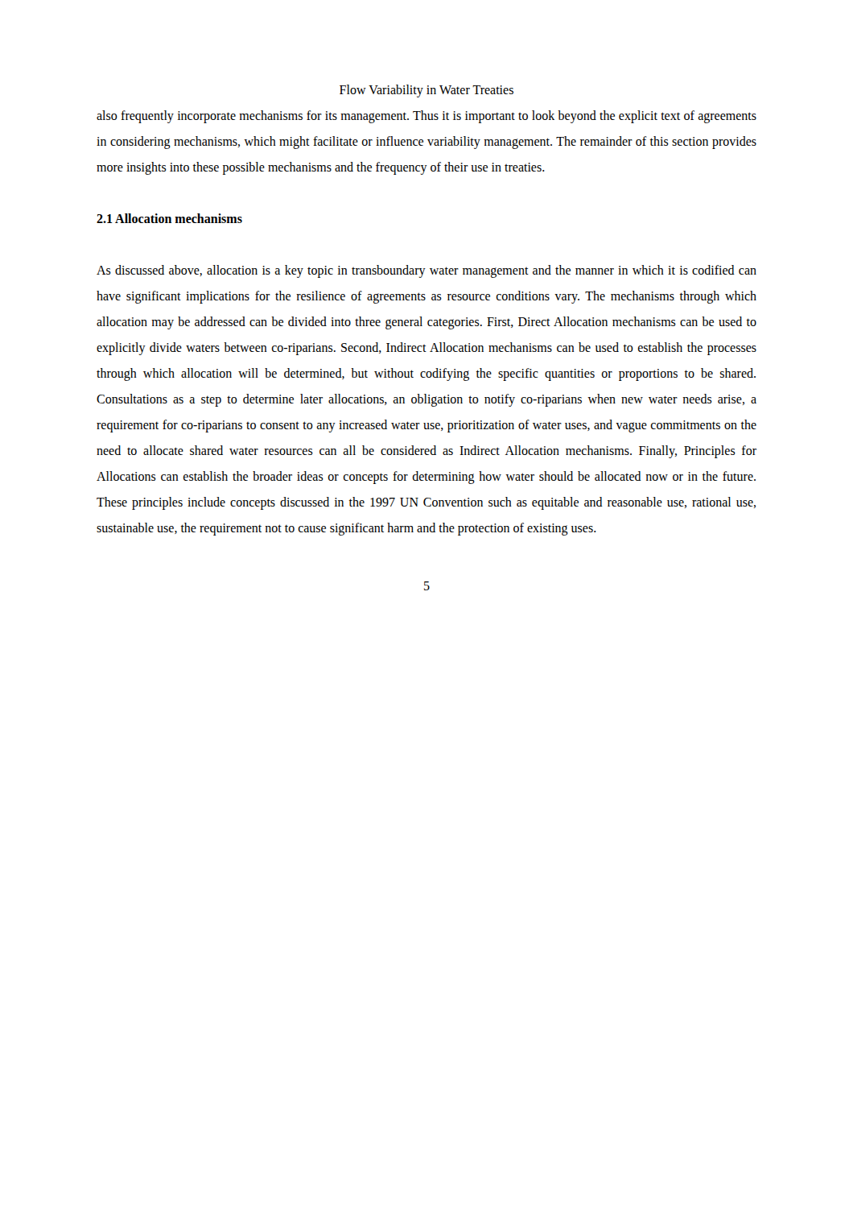Flow Variability in Water Treaties
also frequently incorporate mechanisms for its management. Thus it is important to look beyond the explicit text of agreements in considering mechanisms, which might facilitate or influence variability management. The remainder of this section provides more insights into these possible mechanisms and the frequency of their use in treaties.
2.1 Allocation mechanisms
As discussed above, allocation is a key topic in transboundary water management and the manner in which it is codified can have significant implications for the resilience of agreements as resource conditions vary. The mechanisms through which allocation may be addressed can be divided into three general categories. First, Direct Allocation mechanisms can be used to explicitly divide waters between co-riparians. Second, Indirect Allocation mechanisms can be used to establish the processes through which allocation will be determined, but without codifying the specific quantities or proportions to be shared. Consultations as a step to determine later allocations, an obligation to notify co-riparians when new water needs arise, a requirement for co-riparians to consent to any increased water use, prioritization of water uses, and vague commitments on the need to allocate shared water resources can all be considered as Indirect Allocation mechanisms. Finally, Principles for Allocations can establish the broader ideas or concepts for determining how water should be allocated now or in the future. These principles include concepts discussed in the 1997 UN Convention such as equitable and reasonable use, rational use, sustainable use, the requirement not to cause significant harm and the protection of existing uses.
5